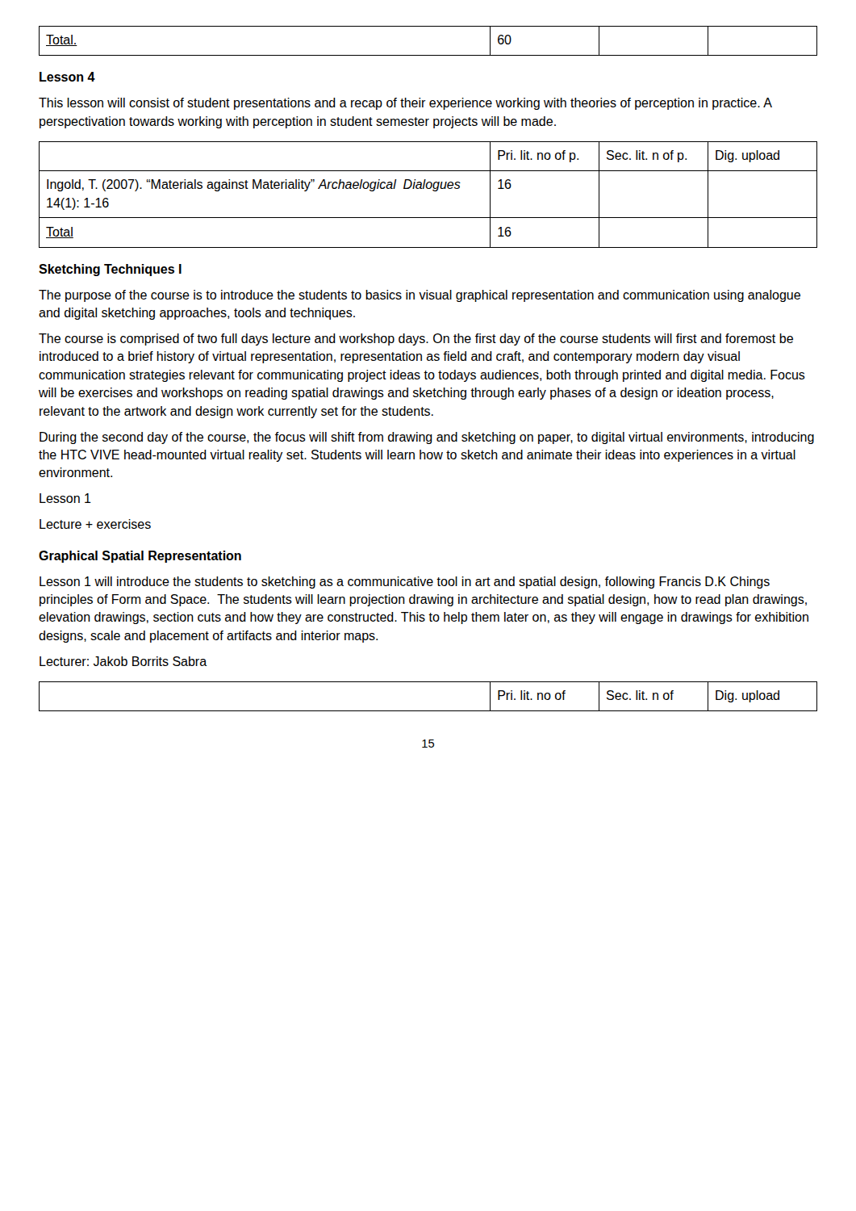| Total. | 60 | | |
Lesson 4
This lesson will consist of student presentations and a recap of their experience working with theories of perception in practice. A perspectivation towards working with perception in student semester projects will be made.
| | Pri. lit. no of p. | Sec. lit. n of p. | Dig. upload |
| Ingold, T. (2007). “Materials against Materiality” Archaelogical Dialogues 14(1): 1-16 | 16 | | |
| Total | 16 | | |
Sketching Techniques I
The purpose of the course is to introduce the students to basics in visual graphical representation and communication using analogue and digital sketching approaches, tools and techniques.
The course is comprised of two full days lecture and workshop days. On the first day of the course students will first and foremost be introduced to a brief history of virtual representation, representation as field and craft, and contemporary modern day visual communication strategies relevant for communicating project ideas to todays audiences, both through printed and digital media. Focus will be exercises and workshops on reading spatial drawings and sketching through early phases of a design or ideation process, relevant to the artwork and design work currently set for the students.
During the second day of the course, the focus will shift from drawing and sketching on paper, to digital virtual environments, introducing the HTC VIVE head-mounted virtual reality set. Students will learn how to sketch and animate their ideas into experiences in a virtual environment.
Lesson 1
Lecture + exercises
Graphical Spatial Representation
Lesson 1 will introduce the students to sketching as a communicative tool in art and spatial design, following Francis D.K Chings principles of Form and Space. The students will learn projection drawing in architecture and spatial design, how to read plan drawings, elevation drawings, section cuts and how they are constructed. This to help them later on, as they will engage in drawings for exhibition designs, scale and placement of artifacts and interior maps.
Lecturer: Jakob Borrits Sabra
| | Pri. lit. no of | Sec. lit. n of | Dig. upload |
15